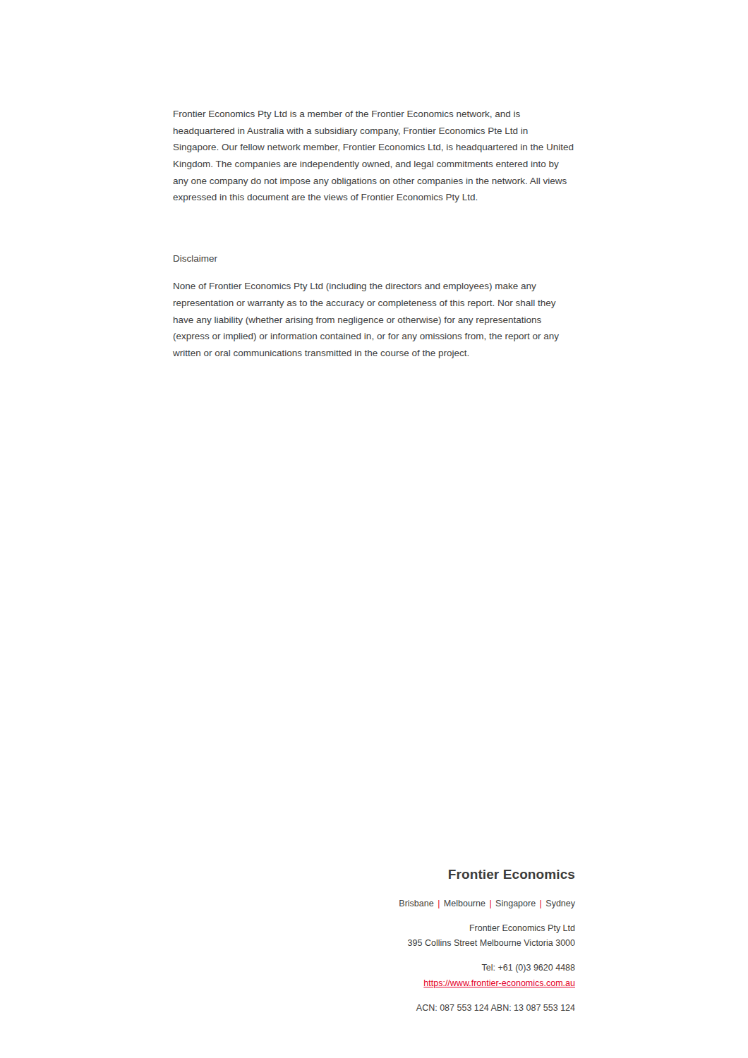Frontier Economics Pty Ltd is a member of the Frontier Economics network, and is headquartered in Australia with a subsidiary company, Frontier Economics Pte Ltd in Singapore. Our fellow network member, Frontier Economics Ltd, is headquartered in the United Kingdom. The companies are independently owned, and legal commitments entered into by any one company do not impose any obligations on other companies in the network. All views expressed in this document are the views of Frontier Economics Pty Ltd.
Disclaimer
None of Frontier Economics Pty Ltd (including the directors and employees) make any representation or warranty as to the accuracy or completeness of this report. Nor shall they have any liability (whether arising from negligence or otherwise) for any representations (express or implied) or information contained in, or for any omissions from, the report or any written or oral communications transmitted in the course of the project.
Frontier Economics
Brisbane | Melbourne | Singapore | Sydney
Frontier Economics Pty Ltd
395 Collins Street Melbourne Victoria 3000
Tel: +61 (0)3 9620 4488
https://www.frontier-economics.com.au
ACN: 087 553 124 ABN: 13 087 553 124